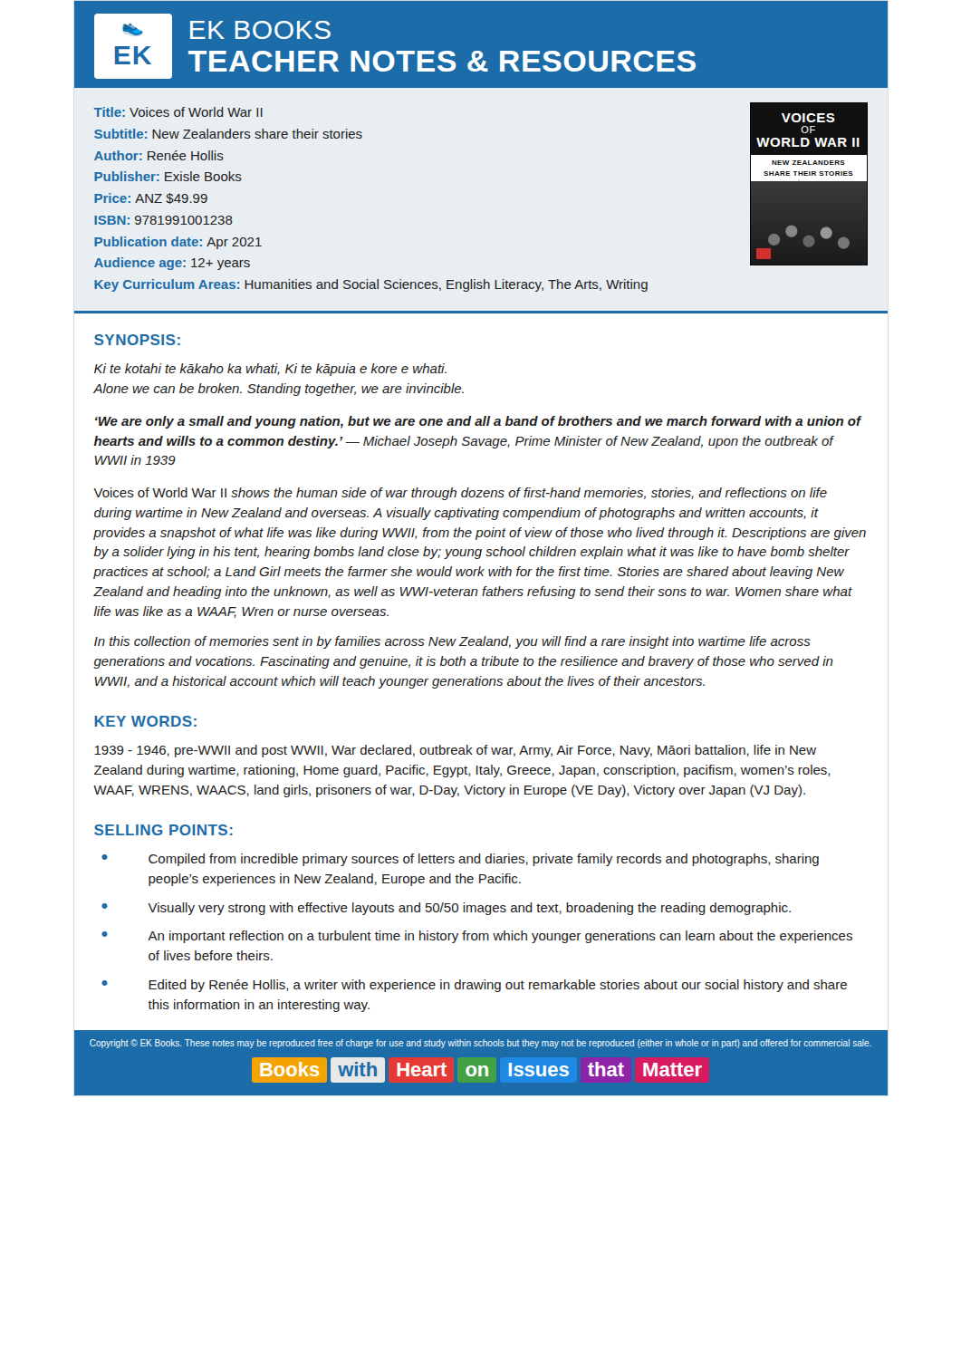👟
EK
EK BOOKSTEACHER NOTES & RESOURCES
Title:
Voices of World War II
Subtitle:
New Zealanders share their stories
Author:
Renée Hollis
Publisher:
Exisle Books
Price:
ANZ $49.99
ISBN:
9781991001238
Publication date:
Apr 2021
Audience age:
12+ years
Key Curriculum Areas:
Humanities and Social Sciences, English Literacy, The Arts, Writing
VOICES OF WORLD WAR II
NEW ZEALANDERS
SHARE THEIR STORIES
RENÉE HOLLIS
Synopsis:
Ki te kotahi te kākaho ka whati, Ki te kāpuia e kore e whati.
Alone we can be broken. Standing together, we are invincible.
‘We are only a small and young nation, but we are one and all a band of brothers and we march forward with a union of hearts and wills to a common destiny.’ — Michael Joseph Savage, Prime Minister of New Zealand, upon the outbreak of WWII in 1939
Voices of World War II shows the human side of war through dozens of first-hand memories, stories, and reflections on life during wartime in New Zealand and overseas. A visually captivating compendium of photographs and written accounts, it provides a snapshot of what life was like during WWII, from the point of view of those who lived through it. Descriptions are given by a solider lying in his tent, hearing bombs land close by; young school children explain what it was like to have bomb shelter practices at school; a Land Girl meets the farmer she would work with for the first time. Stories are shared about leaving New Zealand and heading into the unknown, as well as WWI-veteran fathers refusing to send their sons to war. Women share what life was like as a WAAF, Wren or nurse overseas.
In this collection of memories sent in by families across New Zealand, you will find a rare insight into wartime life across generations and vocations. Fascinating and genuine, it is both a tribute to the resilience and bravery of those who served in WWII, and a historical account which will teach younger generations about the lives of their ancestors.
Key Words:
1939 - 1946, pre-WWII and post WWII, War declared, outbreak of war, Army, Air Force, Navy, Māori battalion, life in New Zealand during wartime, rationing, Home guard, Pacific, Egypt, Italy, Greece, Japan, conscription, pacifism, women’s roles, WAAF, WRENS, WAACS, land girls, prisoners of war, D-Day, Victory in Europe (VE Day), Victory over Japan (VJ Day).
Selling Points:
Compiled from incredible primary sources of letters and diaries, private family records and photographs, sharing people’s experiences in New Zealand, Europe and the Pacific.
Visually very strong with effective layouts and 50/50 images and text, broadening the reading demographic.
An important reflection on a turbulent time in history from which younger generations can learn about the experiences of lives before theirs.
Edited by Renée Hollis, a writer with experience in drawing out remarkable stories about our social history and share this information in an interesting way.
Copyright © EK Books. These notes may be reproduced free of charge for use and study within schools but they may not be reproduced (either in whole or in part) and offered for commercial sale.
Books with Heart on Issues that Matter